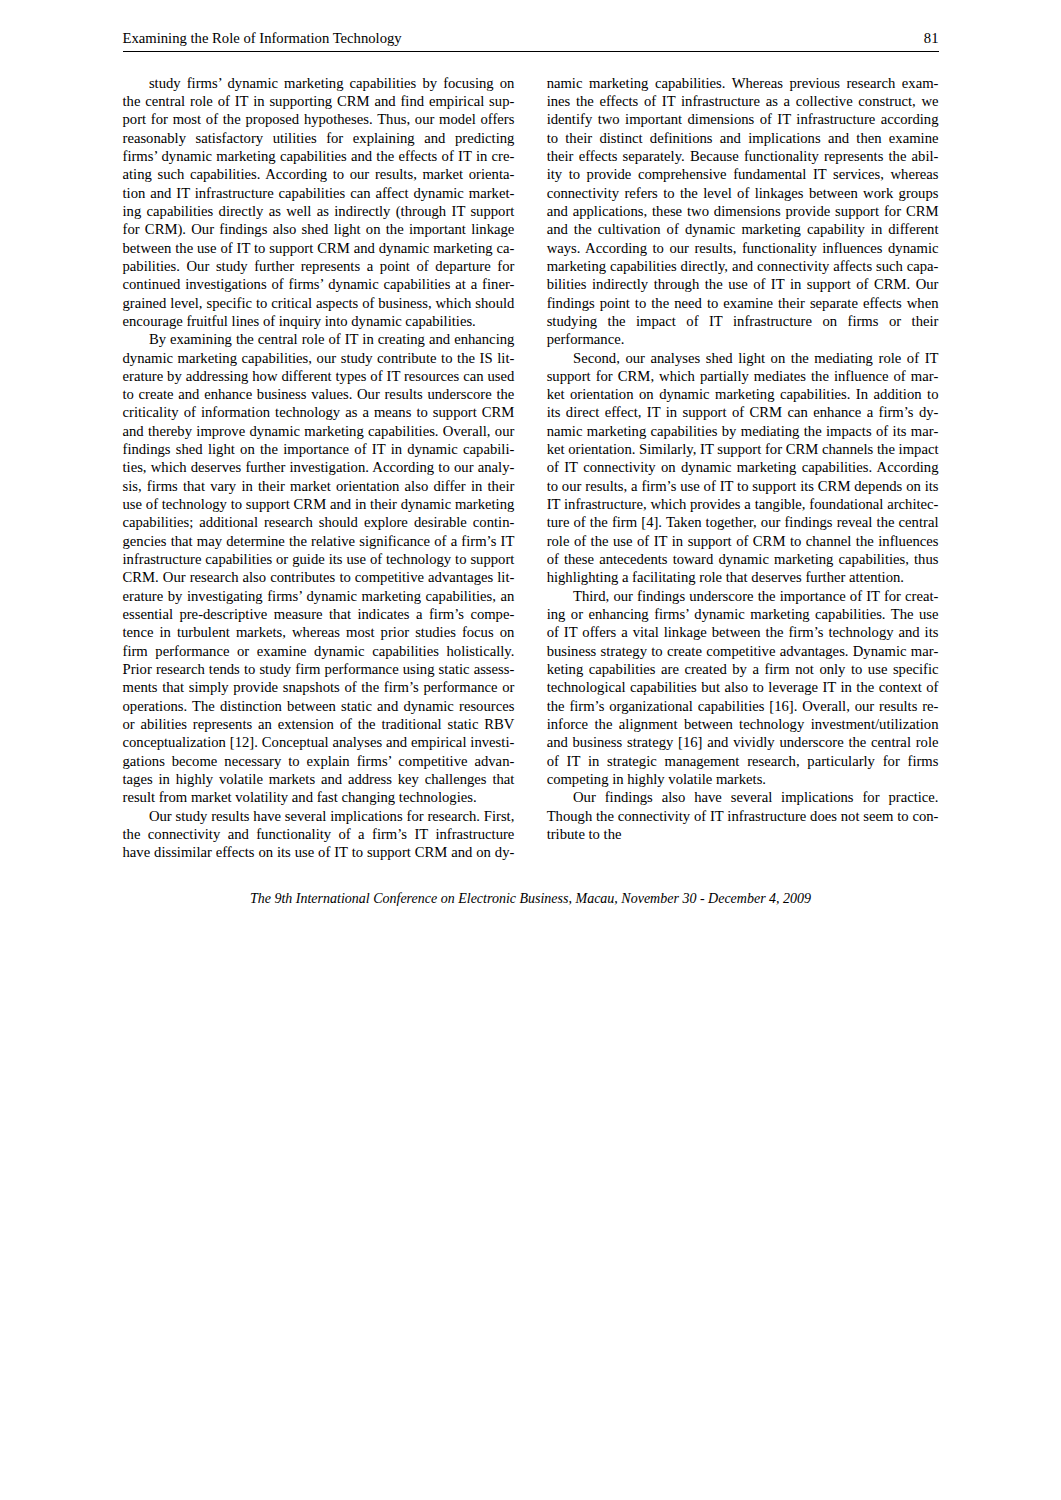Examining the Role of Information Technology 81
study firms’ dynamic marketing capabilities by focusing on the central role of IT in supporting CRM and find empirical support for most of the proposed hypotheses. Thus, our model offers reasonably satisfactory utilities for explaining and predicting firms’ dynamic marketing capabilities and the effects of IT in creating such capabilities. According to our results, market orientation and IT infrastructure capabilities can affect dynamic marketing capabilities directly as well as indirectly (through IT support for CRM). Our findings also shed light on the important linkage between the use of IT to support CRM and dynamic marketing capabilities. Our study further represents a point of departure for continued investigations of firms’ dynamic capabilities at a finer-grained level, specific to critical aspects of business, which should encourage fruitful lines of inquiry into dynamic capabilities.
By examining the central role of IT in creating and enhancing dynamic marketing capabilities, our study contribute to the IS literature by addressing how different types of IT resources can used to create and enhance business values. Our results underscore the criticality of information technology as a means to support CRM and thereby improve dynamic marketing capabilities. Overall, our findings shed light on the importance of IT in dynamic capabilities, which deserves further investigation. According to our analysis, firms that vary in their market orientation also differ in their use of technology to support CRM and in their dynamic marketing capabilities; additional research should explore desirable contingencies that may determine the relative significance of a firm’s IT infrastructure capabilities or guide its use of technology to support CRM. Our research also contributes to competitive advantages literature by investigating firms’ dynamic marketing capabilities, an essential pre-descriptive measure that indicates a firm’s competence in turbulent markets, whereas most prior studies focus on firm performance or examine dynamic capabilities holistically. Prior research tends to study firm performance using static assessments that simply provide snapshots of the firm’s performance or operations. The distinction between static and dynamic resources or abilities represents an extension of the traditional static RBV conceptualization [12]. Conceptual analyses and empirical investigations become necessary to explain firms’ competitive advantages in highly volatile markets and address key challenges that result from market volatility and fast changing technologies.
Our study results have several implications for research. First, the connectivity and functionality of a firm’s IT infrastructure have dissimilar effects on its use of IT to support CRM and on dynamic marketing capabilities. Whereas previous research examines the effects of IT infrastructure as a collective construct, we identify two important dimensions of IT infrastructure according to their distinct definitions and implications and then examine their effects separately. Because functionality represents the ability to provide comprehensive fundamental IT services, whereas connectivity refers to the level of linkages between work groups and applications, these two dimensions provide support for CRM and the cultivation of dynamic marketing capability in different ways. According to our results, functionality influences dynamic marketing capabilities directly, and connectivity affects such capabilities indirectly through the use of IT in support of CRM. Our findings point to the need to examine their separate effects when studying the impact of IT infrastructure on firms or their performance.
Second, our analyses shed light on the mediating role of IT support for CRM, which partially mediates the influence of market orientation on dynamic marketing capabilities. In addition to its direct effect, IT in support of CRM can enhance a firm’s dynamic marketing capabilities by mediating the impacts of its market orientation. Similarly, IT support for CRM channels the impact of IT connectivity on dynamic marketing capabilities. According to our results, a firm’s use of IT to support its CRM depends on its IT infrastructure, which provides a tangible, foundational architecture of the firm [4]. Taken together, our findings reveal the central role of the use of IT in support of CRM to channel the influences of these antecedents toward dynamic marketing capabilities, thus highlighting a facilitating role that deserves further attention.
Third, our findings underscore the importance of IT for creating or enhancing firms’ dynamic marketing capabilities. The use of IT offers a vital linkage between the firm’s technology and its business strategy to create competitive advantages. Dynamic marketing capabilities are created by a firm not only to use specific technological capabilities but also to leverage IT in the context of the firm’s organizational capabilities [16]. Overall, our results reinforce the alignment between technology investment/utilization and business strategy [16] and vividly underscore the central role of IT in strategic management research, particularly for firms competing in highly volatile markets.
Our findings also have several implications for practice. Though the connectivity of IT infrastructure does not seem to contribute to the
The 9th International Conference on Electronic Business, Macau, November 30 - December 4, 2009